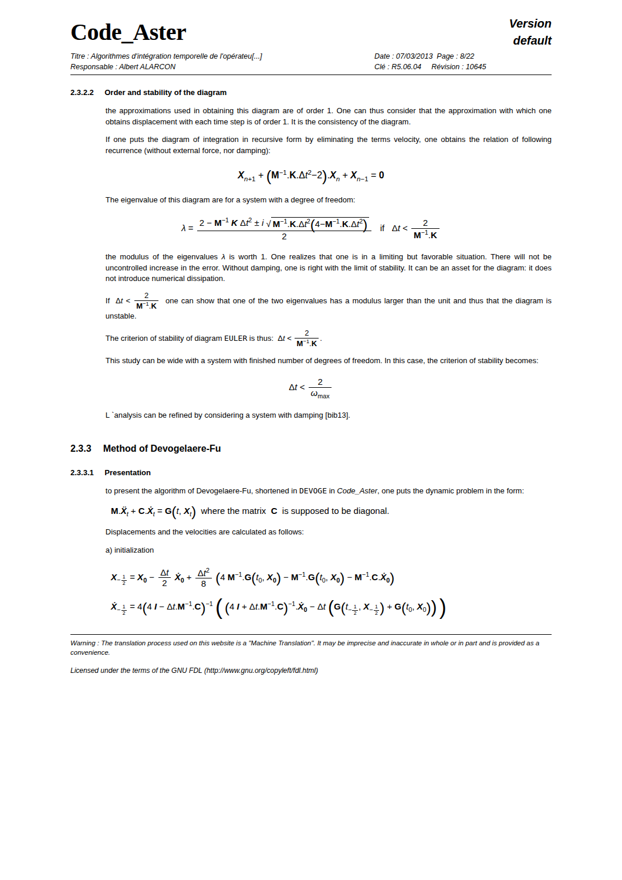Code_Aster
Version
default
| Titre : Algorithmes d'intégration temporelle de l'opérateu[...] | Date : 07/03/2013 Page : 8/22 |
| Responsable : Albert ALARCON | Clé : R5.06.04 Révision : 10645 |
2.3.2.2 Order and stability of the diagram
the approximations used in obtaining this diagram are of order 1. One can thus consider that the approximation with which one obtains displacement with each time step is of order 1. It is the consistency of the diagram.
If one puts the diagram of integration in recursive form by eliminating the terms velocity, one obtains the relation of following recurrence (without external force, nor damping):
Xn+1 + (M−1.K.Δt2−2).Xn + Xn−1 = 0
The eigenvalue of this diagram are for a system with a degree of freedom:
λ = 2 − M−1 K Δt2 ± i √M−1.K.Δt2(4−M−1.K.Δt2) 2 if Δt < 2 M−1.K
the modulus of the eigenvalues λ is worth 1. One realizes that one is in a limiting but favorable situation. There will not be uncontrolled increase in the error. Without damping, one is right with the limit of stability. It can be an asset for the diagram: it does not introduce numerical dissipation.
If Δt < 2 M−1.K one can show that one of the two eigenvalues has a modulus larger than the unit and thus that the diagram is unstable.
The criterion of stability of diagram EULER is thus: Δt < 2 M−1.K .
This study can be wide with a system with finished number of degrees of freedom. In this case, the criterion of stability becomes:
Δt < 2 ωmax
L `analysis can be refined by considering a system with damping [bib13].
2.3.3 Method of Devogelaere-Fu
2.3.3.1 Presentation
to present the algorithm of Devogelaere-Fu, shortened in DEVOGE in Code_Aster, one puts the dynamic problem in the form:
M.Ẍt + C.Ẋt = G(t, Xt) where the matrix C is supposed to be diagonal.
Displacements and the velocities are calculated as follows:
a) initialization
X−12 = X0 − Δt 2 Ẋ0 + Δt28 (4 M−1.G(t0, X0) − M−1.G(t0, X0) − M−1.C.Ẋ0)
Ẋ−12 = 4(4 I − Δt.M−1.C)−1 ( (4 I + Δt.M−1.C)−1.Ẋ0 − Δt (G(t−12, X−12) + G(t0, X0)) )
Warning : The translation process used on this website is a "Machine Translation". It may be imprecise and inaccurate in whole or in part and is provided as a convenience.
Licensed under the terms of the GNU FDL (http://www.gnu.org/copyleft/fdl.html)